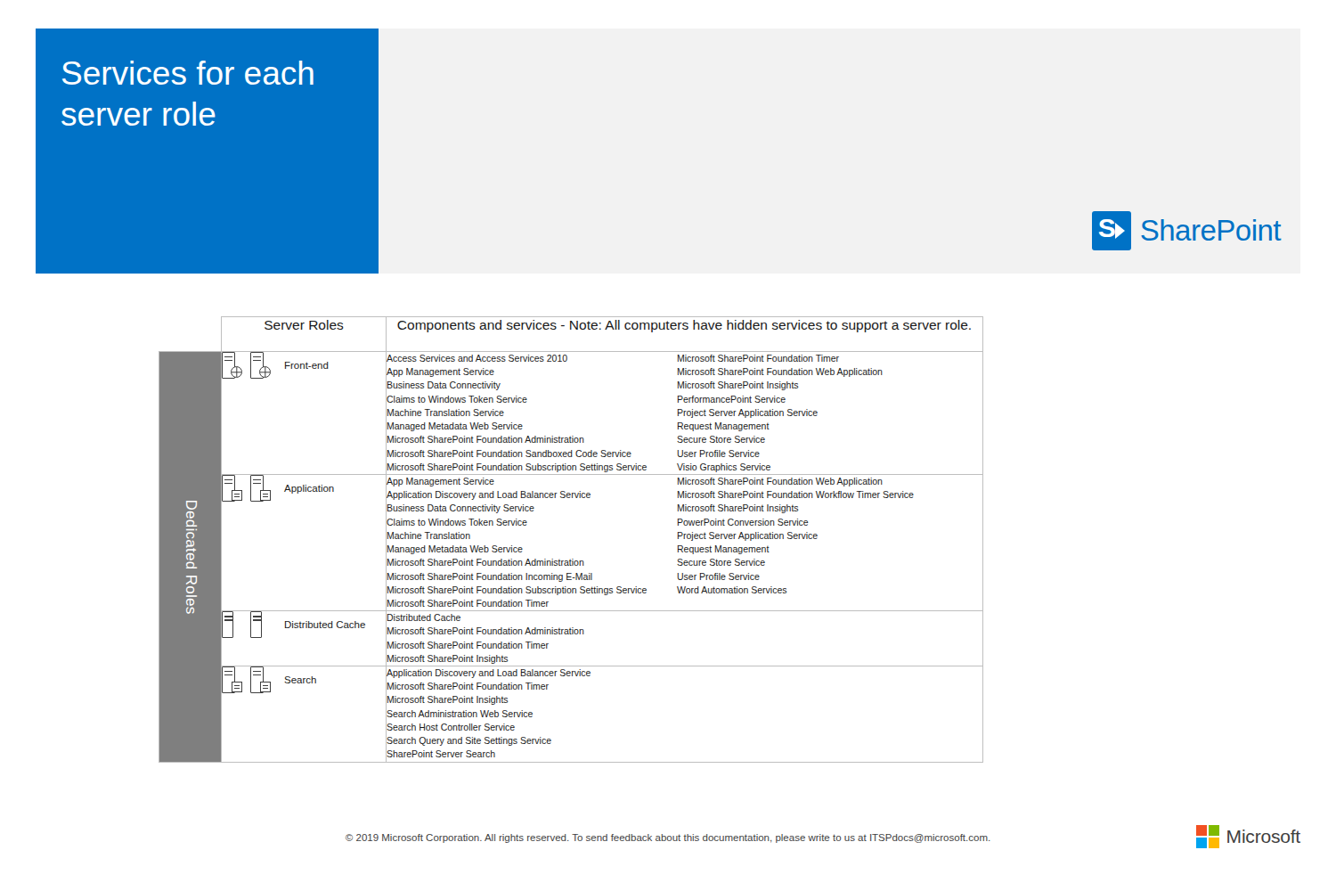Services for each
server role
SharePoint
| | Server Roles | Components and services - Note: All computers have hidden services to support a server role. |
| --- | --- | --- |
| Dedicated Roles | Front-end | Access Services and Access Services 2010 App Management Service Business Data Connectivity Claims to Windows Token Service Machine Translation Service Managed Metadata Web Service Microsoft SharePoint Foundation Administration Microsoft SharePoint Foundation Sandboxed Code Service Microsoft SharePoint Foundation Subscription Settings Service Microsoft SharePoint Foundation Timer Microsoft SharePoint Foundation Web Application Microsoft SharePoint Insights PerformancePoint Service Project Server Application Service Request Management Secure Store Service User Profile Service Visio Graphics Service |
| Application | App Management Service Application Discovery and Load Balancer Service Business Data Connectivity Service Claims to Windows Token Service Machine Translation Managed Metadata Web Service Microsoft SharePoint Foundation Administration Microsoft SharePoint Foundation Incoming E-Mail Microsoft SharePoint Foundation Subscription Settings Service Microsoft SharePoint Foundation Timer Microsoft SharePoint Foundation Web Application Microsoft SharePoint Foundation Workflow Timer Service Microsoft SharePoint Insights PowerPoint Conversion Service Project Server Application Service Request Management Secure Store Service User Profile Service Word Automation Services |
| Distributed Cache | Distributed Cache Microsoft SharePoint Foundation Administration Microsoft SharePoint Foundation Timer Microsoft SharePoint Insights |
| Search | Application Discovery and Load Balancer Service Microsoft SharePoint Foundation Timer Microsoft SharePoint Insights Search Administration Web Service Search Host Controller Service Search Query and Site Settings Service SharePoint Server Search |
© 2019 Microsoft Corporation. All rights reserved. To send feedback about this documentation, please write to us at ITSPdocs@microsoft.com.
Microsoft